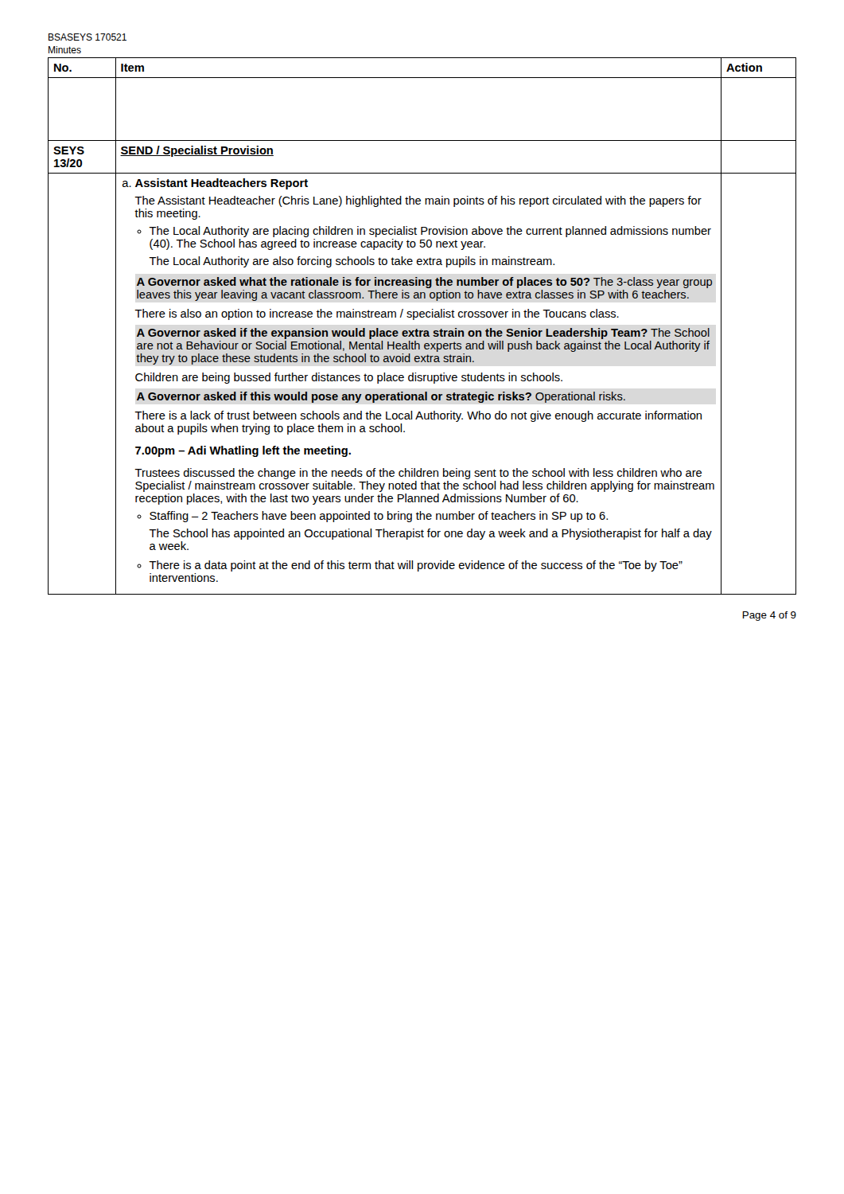BSASEYS 170521
Minutes
| No. | Item | Action |
| --- | --- | --- |
| SEYS 13/20 | SEND / Specialist Provision | |
| | Assistant Headteachers Report The Assistant Headteacher (Chris Lane) highlighted the main points of his report circulated with the papers for this meeting. The Local Authority are placing children in specialist Provision above the current planned admissions number (40). The School has agreed to increase capacity to 50 next year. The Local Authority are also forcing schools to take extra pupils in mainstream. A Governor asked what the rationale is for increasing the number of places to 50? The 3-class year group leaves this year leaving a vacant classroom. There is an option to have extra classes in SP with 6 teachers. There is also an option to increase the mainstream / specialist crossover in the Toucans class. A Governor asked if the expansion would place extra strain on the Senior Leadership Team? The School are not a Behaviour or Social Emotional, Mental Health experts and will push back against the Local Authority if they try to place these students in the school to avoid extra strain. Children are being bussed further distances to place disruptive students in schools. A Governor asked if this would pose any operational or strategic risks? Operational risks. There is a lack of trust between schools and the Local Authority. Who do not give enough accurate information about a pupils when trying to place them in a school. 7.00pm – Adi Whatling left the meeting. Trustees discussed the change in the needs of the children being sent to the school with less children who are Specialist / mainstream crossover suitable. They noted that the school had less children applying for mainstream reception places, with the last two years under the Planned Admissions Number of 60. Staffing – 2 Teachers have been appointed to bring the number of teachers in SP up to 6. The School has appointed an Occupational Therapist for one day a week and a Physiotherapist for half a day a week. There is a data point at the end of this term that will provide evidence of the success of the “Toe by Toe” interventions. | |
Page 4 of 9